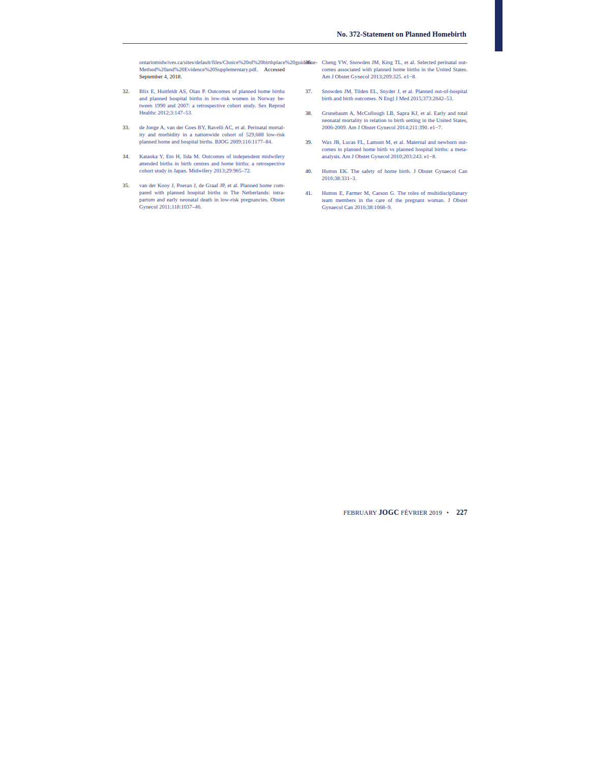No. 372-Statement on Planned Homebirth
ontariomidwives.ca/sites/default/files/Choice%20of%20birthplace%20guideline-Method%20and%20Evidence%20Supplementary.pdf. Accessed September 4, 2018.
32. Blix E, Huitfeldt AS, Oian P. Outcomes of planned home births and planned hospital births in low-risk women in Norway between 1990 and 2007: a retrospective cohort study. Sex Reprod Healthc 2012;3:147–53.
33. de Jonge A, van der Goes BY, Ravelli AC, et al. Perinatal mortality and morbidity in a nationwide cohort of 529,688 low-risk planned home and hospital births. BJOG 2009;116:1177–84.
34. Kataoka Y, Eto H, Iida M. Outcomes of independent midwifery attended births in birth centres and home births: a retrospective cohort study in Japan. Midwifery 2013;29:965–72.
35. van der Kooy J, Poeran J, de Graaf JP, et al. Planned home compared with planned hospital births in The Netherlands: intrapartum and early neonatal death in low-risk pregnancies. Obstet Gynecol 2011;118:1037–46.
36. Cheng YW, Snowden JM, King TL, et al. Selected perinatal outcomes associated with planned home births in the United States. Am J Obstet Gynecol 2013;209:325. e1−8.
37. Snowden JM, Tilden EL, Snyder J, et al. Planned out-of-hospital birth and birth outcomes. N Engl J Med 2015;373:2642–53.
38. Grunebaum A, McCullough LB, Sapra KJ, et al. Early and total neonatal mortality in relation to birth setting in the United States, 2006-2009. Am J Obstet Gynecol 2014;211:390. e1−7.
39. Wax JR, Lucas FL, Lamont M, et al. Maternal and newborn outcomes in planned home birth vs planned hospital births: a metaanalysis. Am J Obstet Gynecol 2010;203:243. e1−8.
40. Hutton EK. The safety of home birth. J Obstet Gynaecol Can 2016;38:331–3.
41. Hutton E, Farmer M, Carson G. The roles of multidisciplianary team members in the care of the pregnant woman. J Obstet Gynaecol Can 2016;38:1068–9.
FEBRUARY JOGC FÉVRIER 2019 • 227